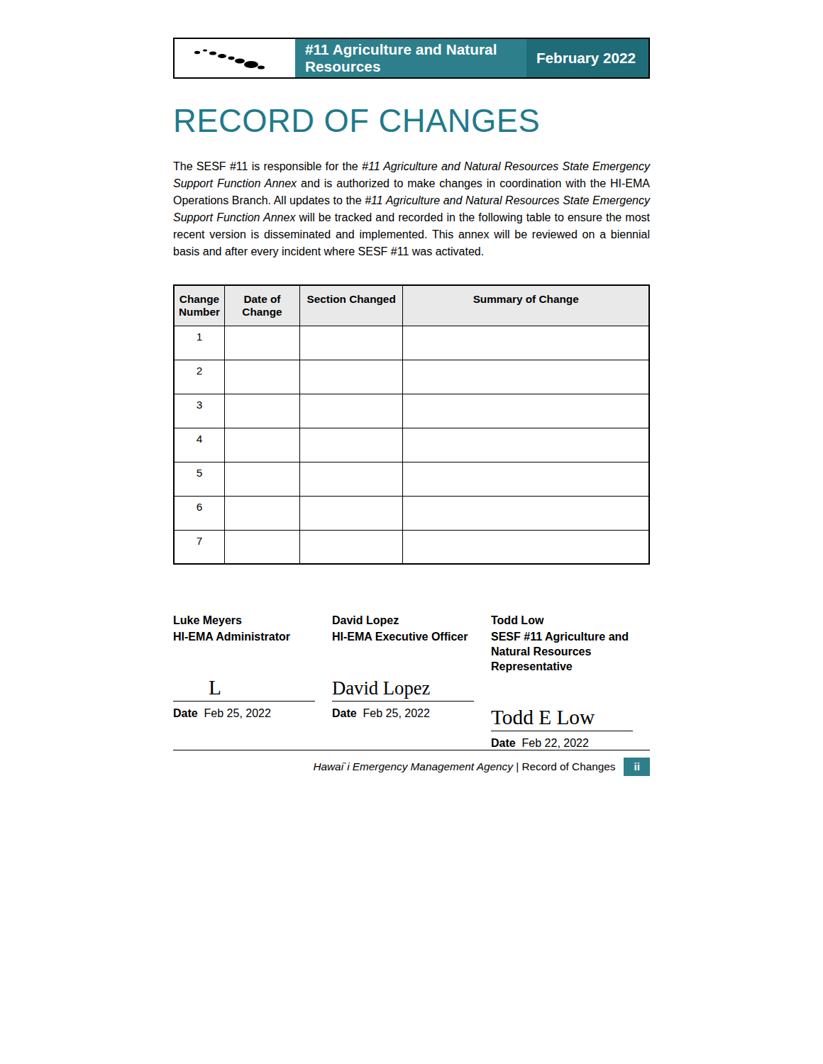#11 Agriculture and Natural Resources
February 2022
RECORD OF CHANGES
The SESF #11 is responsible for the #11 Agriculture and Natural Resources State Emergency Support Function Annex and is authorized to make changes in coordination with the HI-EMA Operations Branch. All updates to the #11 Agriculture and Natural Resources State Emergency Support Function Annex will be tracked and recorded in the following table to ensure the most recent version is disseminated and implemented. This annex will be reviewed on a biennial basis and after every incident where SESF #11 was activated.
| Change Number | Date of Change | Section Changed | Summary of Change |
| --- | --- | --- | --- |
| 1 | | | |
| 2 | | | |
| 3 | | | |
| 4 | | | |
| 5 | | | |
| 6 | | | |
| 7 | | | |
Luke Meyers
HI-EMA Administrator
L
Date Feb 25, 2022
David Lopez
HI-EMA Executive Officer
David Lopez
Date Feb 25, 2022
Todd Low
SESF #11 Agriculture and Natural Resources Representative
Todd E Low
Date Feb 22, 2022
Hawai`i Emergency Management Agency | Record of Changes ii